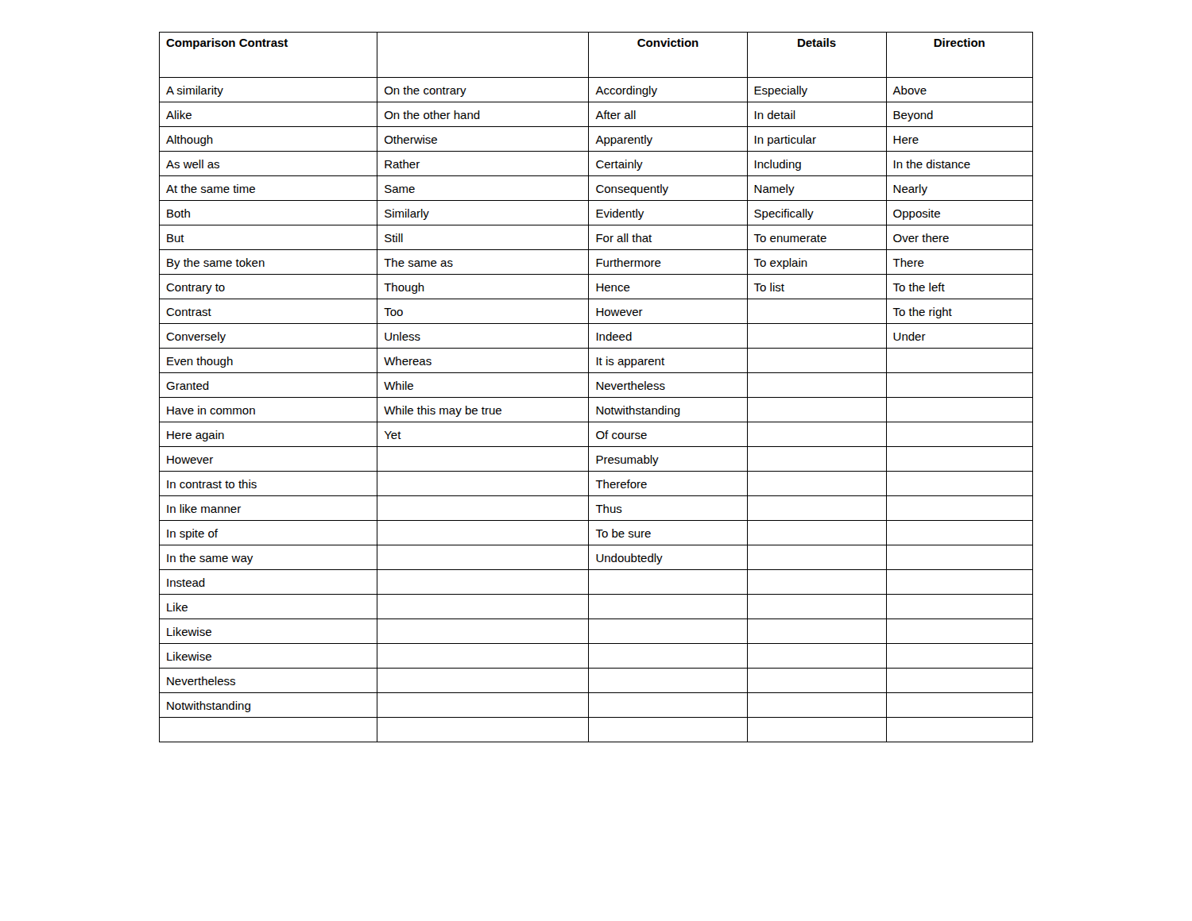| Comparison Contrast | | Conviction | Details | Direction |
| --- | --- | --- | --- | --- |
| A similarity | On the contrary | Accordingly | Especially | Above |
| Alike | On the other hand | After all | In detail | Beyond |
| Although | Otherwise | Apparently | In particular | Here |
| As well as | Rather | Certainly | Including | In the distance |
| At the same time | Same | Consequently | Namely | Nearly |
| Both | Similarly | Evidently | Specifically | Opposite |
| But | Still | For all that | To enumerate | Over there |
| By the same token | The same as | Furthermore | To explain | There |
| Contrary to | Though | Hence | To list | To the left |
| Contrast | Too | However | | To the right |
| Conversely | Unless | Indeed | | Under |
| Even though | Whereas | It is apparent | | |
| Granted | While | Nevertheless | | |
| Have in common | While this may be true | Notwithstanding | | |
| Here again | Yet | Of course | | |
| However | | Presumably | | |
| In contrast to this | | Therefore | | |
| In like manner | | Thus | | |
| In spite of | | To be sure | | |
| In the same way | | Undoubtedly | | |
| Instead | | | | |
| Like | | | | |
| Likewise | | | | |
| Likewise | | | | |
| Nevertheless | | | | |
| Notwithstanding | | | | |